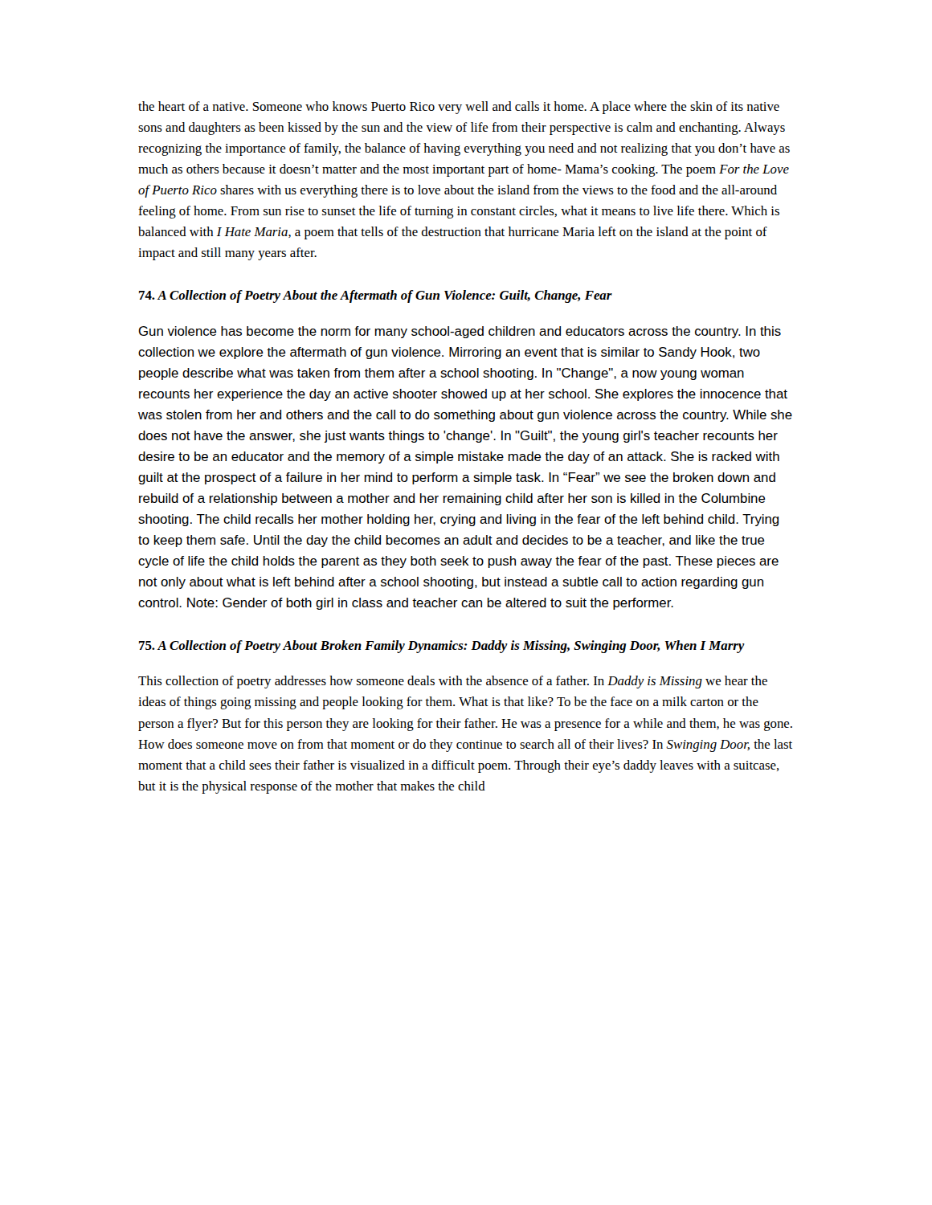the heart of a native. Someone who knows Puerto Rico very well and calls it home. A place where the skin of its native sons and daughters as been kissed by the sun and the view of life from their perspective is calm and enchanting. Always recognizing the importance of family, the balance of having everything you need and not realizing that you don’t have as much as others because it doesn’t matter and the most important part of home- Mama’s cooking. The poem For the Love of Puerto Rico shares with us everything there is to love about the island from the views to the food and the all-around feeling of home. From sun rise to sunset the life of turning in constant circles, what it means to live life there. Which is balanced with I Hate Maria, a poem that tells of the destruction that hurricane Maria left on the island at the point of impact and still many years after.
74. A Collection of Poetry About the Aftermath of Gun Violence: Guilt, Change, Fear
Gun violence has become the norm for many school-aged children and educators across the country. In this collection we explore the aftermath of gun violence. Mirroring an event that is similar to Sandy Hook, two people describe what was taken from them after a school shooting. In "Change", a now young woman recounts her experience the day an active shooter showed up at her school. She explores the innocence that was stolen from her and others and the call to do something about gun violence across the country. While she does not have the answer, she just wants things to 'change'. In "Guilt", the young girl's teacher recounts her desire to be an educator and the memory of a simple mistake made the day of an attack. She is racked with guilt at the prospect of a failure in her mind to perform a simple task. In “Fear” we see the broken down and rebuild of a relationship between a mother and her remaining child after her son is killed in the Columbine shooting. The child recalls her mother holding her, crying and living in the fear of the left behind child. Trying to keep them safe. Until the day the child becomes an adult and decides to be a teacher, and like the true cycle of life the child holds the parent as they both seek to push away the fear of the past. These pieces are not only about what is left behind after a school shooting, but instead a subtle call to action regarding gun control. Note: Gender of both girl in class and teacher can be altered to suit the performer.
75. A Collection of Poetry About Broken Family Dynamics: Daddy is Missing, Swinging Door, When I Marry
This collection of poetry addresses how someone deals with the absence of a father. In Daddy is Missing we hear the ideas of things going missing and people looking for them. What is that like? To be the face on a milk carton or the person a flyer? But for this person they are looking for their father. He was a presence for a while and them, he was gone. How does someone move on from that moment or do they continue to search all of their lives? In Swinging Door, the last moment that a child sees their father is visualized in a difficult poem. Through their eye’s daddy leaves with a suitcase, but it is the physical response of the mother that makes the child